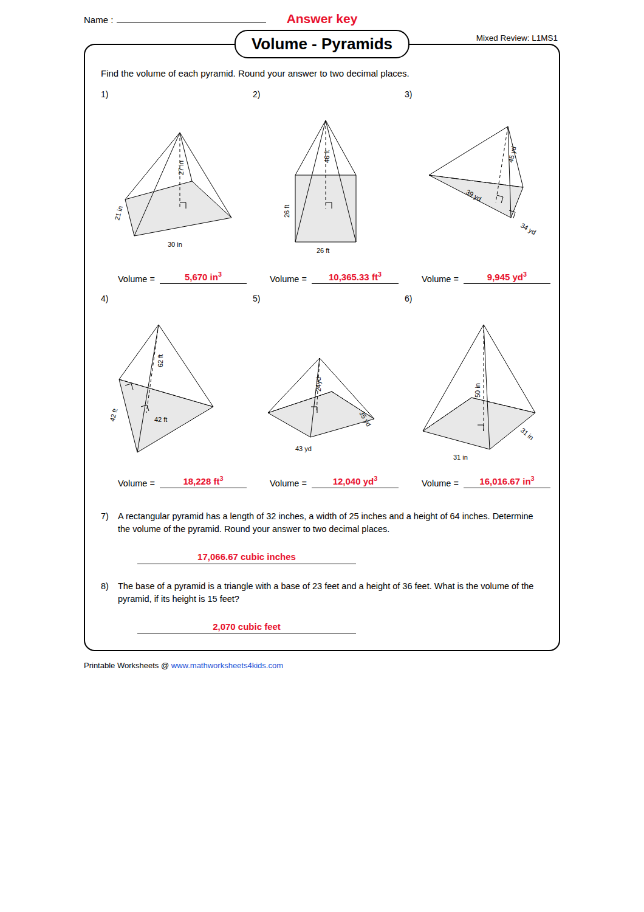Name :
Answer key
Volume - Pyramids
Mixed Review: L1MS1
Find the volume of each pyramid. Round your answer to two decimal places.
1)
27 in 21 in 30 in
Volume =5,670 in3
2)
46 ft 26 ft 26 ft
Volume =10,365.33 ft3
3)
45 yd 39 yd 34 yd
Volume =9,945 yd3
4)
62 ft 42 ft 42 ft
Volume =18,228 ft3
5)
24yd 35 yd 43 yd
Volume =12,040 yd3
6)
50 in 31 in 31 in
Volume =16,016.67 in3
7) A rectangular pyramid has a length of 32 inches, a width of 25 inches and a height of 64 inches. Determine the volume of the pyramid. Round your answer to two decimal places.
17,066.67 cubic inches
8) The base of a pyramid is a triangle with a base of 23 feet and a height of 36 feet. What is the volume of the pyramid, if its height is 15 feet?
2,070 cubic feet
Printable Worksheets @ www.mathworksheets4kids.com